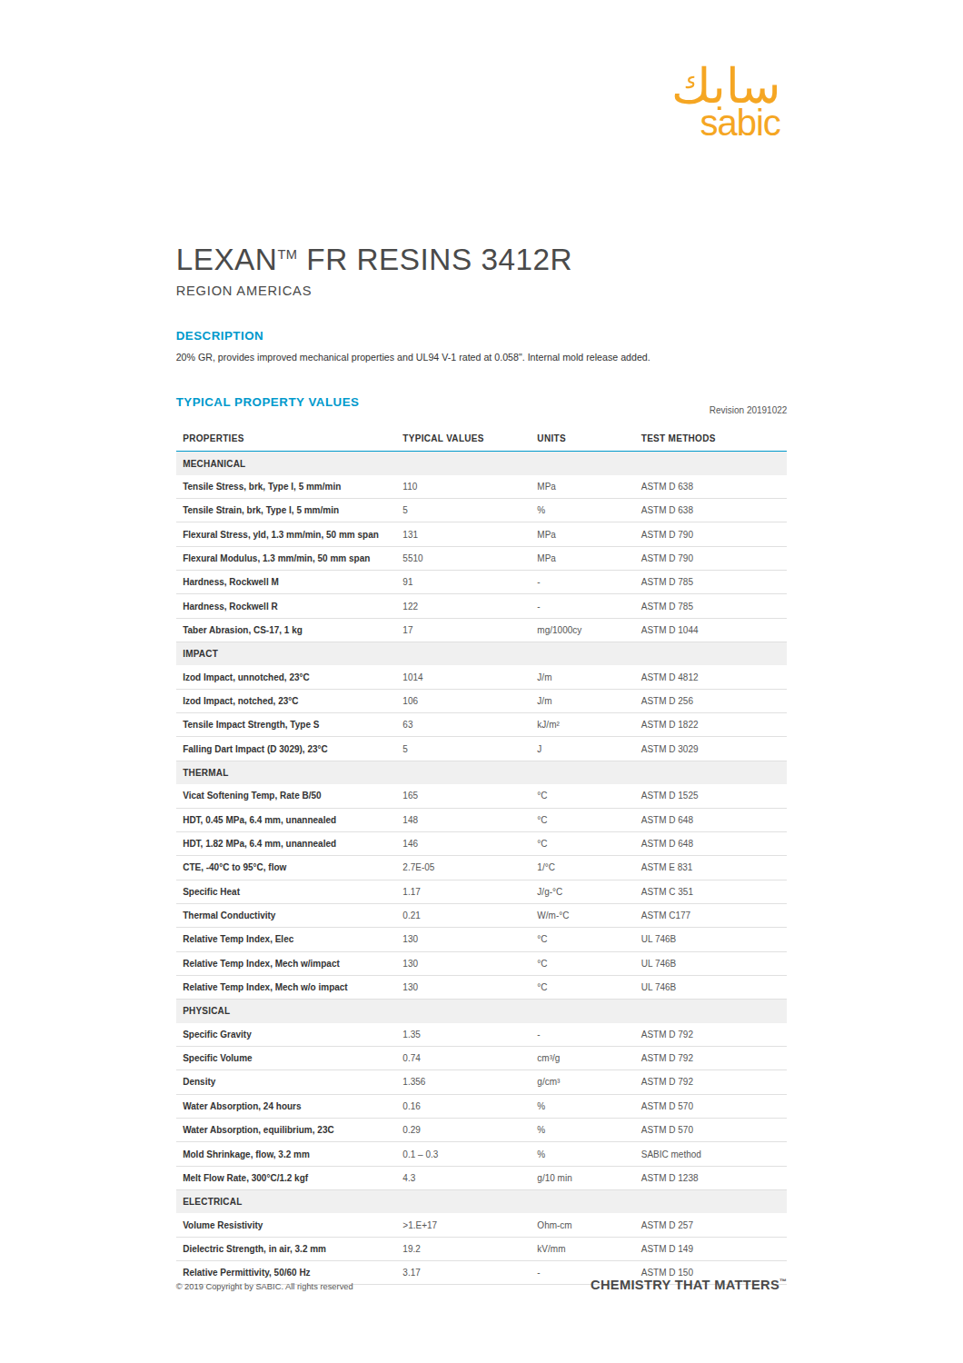سابك
sabic
LEXANTM FR RESINS 3412R
REGION AMERICAS
DESCRIPTION
20% GR, provides improved mechanical properties and UL94 V-1 rated at 0.058". Internal mold release added.
TYPICAL PROPERTY VALUES
Revision 20191022
| PROPERTIES | TYPICAL VALUES | UNITS | TEST METHODS |
| --- | --- | --- | --- |
| MECHANICAL |
| Tensile Stress, brk, Type I, 5 mm/min | 110 | MPa | ASTM D 638 |
| Tensile Strain, brk, Type I, 5 mm/min | 5 | % | ASTM D 638 |
| Flexural Stress, yld, 1.3 mm/min, 50 mm span | 131 | MPa | ASTM D 790 |
| Flexural Modulus, 1.3 mm/min, 50 mm span | 5510 | MPa | ASTM D 790 |
| Hardness, Rockwell M | 91 | - | ASTM D 785 |
| Hardness, Rockwell R | 122 | - | ASTM D 785 |
| Taber Abrasion, CS-17, 1 kg | 17 | mg/1000cy | ASTM D 1044 |
| IMPACT |
| Izod Impact, unnotched, 23°C | 1014 | J/m | ASTM D 4812 |
| Izod Impact, notched, 23°C | 106 | J/m | ASTM D 256 |
| Tensile Impact Strength, Type S | 63 | kJ/m² | ASTM D 1822 |
| Falling Dart Impact (D 3029), 23°C | 5 | J | ASTM D 3029 |
| THERMAL |
| Vicat Softening Temp, Rate B/50 | 165 | °C | ASTM D 1525 |
| HDT, 0.45 MPa, 6.4 mm, unannealed | 148 | °C | ASTM D 648 |
| HDT, 1.82 MPa, 6.4 mm, unannealed | 146 | °C | ASTM D 648 |
| CTE, -40°C to 95°C, flow | 2.7E-05 | 1/°C | ASTM E 831 |
| Specific Heat | 1.17 | J/g-°C | ASTM C 351 |
| Thermal Conductivity | 0.21 | W/m-°C | ASTM C177 |
| Relative Temp Index, Elec | 130 | °C | UL 746B |
| Relative Temp Index, Mech w/impact | 130 | °C | UL 746B |
| Relative Temp Index, Mech w/o impact | 130 | °C | UL 746B |
| PHYSICAL |
| Specific Gravity | 1.35 | - | ASTM D 792 |
| Specific Volume | 0.74 | cm³/g | ASTM D 792 |
| Density | 1.356 | g/cm³ | ASTM D 792 |
| Water Absorption, 24 hours | 0.16 | % | ASTM D 570 |
| Water Absorption, equilibrium, 23C | 0.29 | % | ASTM D 570 |
| Mold Shrinkage, flow, 3.2 mm | 0.1 – 0.3 | % | SABIC method |
| Melt Flow Rate, 300°C/1.2 kgf | 4.3 | g/10 min | ASTM D 1238 |
| ELECTRICAL |
| Volume Resistivity | >1.E+17 | Ohm-cm | ASTM D 257 |
| Dielectric Strength, in air, 3.2 mm | 19.2 | kV/mm | ASTM D 149 |
| Relative Permittivity, 50/60 Hz | 3.17 | - | ASTM D 150 |
© 2019 Copyright by SABIC. All rights reserved
CHEMISTRY THAT MATTERS™